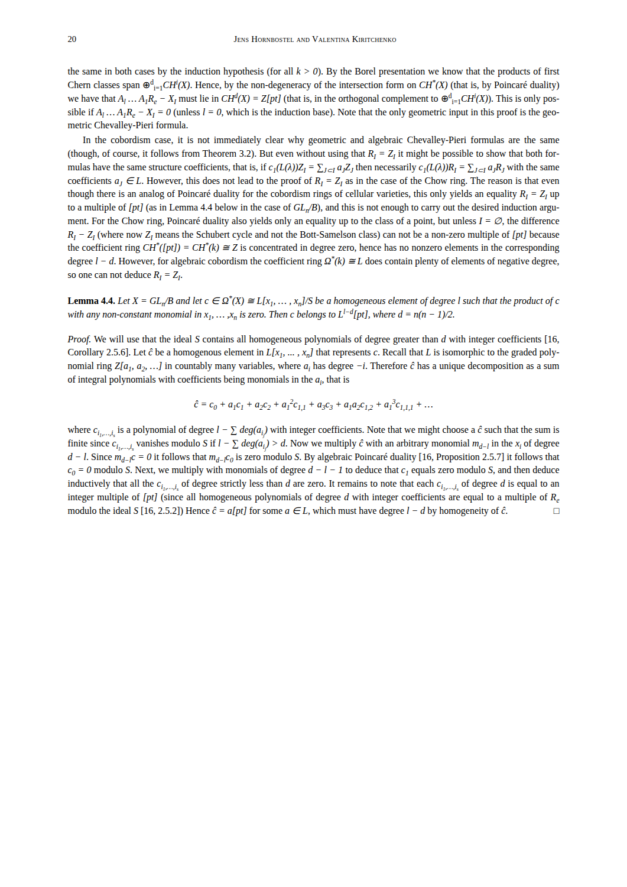20 Jens Hornbostel and Valentina Kiritchenko
the same in both cases by the induction hypothesis (for all k > 0). By the Borel presentation we know that the products of first Chern classes span ⊕di=1CHi(X). Hence, by the non-degeneracy of the intersection form on CH*(X) (that is, by Poincaré duality) we have that Al … A1Re − XI must lie in CHd(X) = Z[pt] (that is, in the orthogonal complement to ⊕di=1CHi(X)). This is only possible if Al … A1Re − XI = 0 (unless l = 0, which is the induction base). Note that the only geometric input in this proof is the geometric Chevalley-Pieri formula.
In the cobordism case, it is not immediately clear why geometric and algebraic Chevalley-Pieri formulas are the same (though, of course, it follows from Theorem 3.2). But even without using that RI = ZI it might be possible to show that both formulas have the same structure coefficients, that is, if c1(L(λ))ZI = ∑J⊂I aJZJ then necessarily c1(L(λ))RI = ∑J⊂I aJRJ with the same coefficients aJ ∈ L. However, this does not lead to the proof of RI = ZI as in the case of the Chow ring. The reason is that even though there is an analog of Poincaré duality for the cobordism rings of cellular varieties, this only yields an equality RI = ZI up to a multiple of [pt] (as in Lemma 4.4 below in the case of GLn/B), and this is not enough to carry out the desired induction argument. For the Chow ring, Poincaré duality also yields only an equality up to the class of a point, but unless I = ∅, the difference RI − ZI (where now ZI means the Schubert cycle and not the Bott-Samelson class) can not be a non-zero multiple of [pt] because the coefficient ring CH*([pt]) = CH*(k) ≅ Z is concentrated in degree zero, hence has no nonzero elements in the corresponding degree l − d. However, for algebraic cobordism the coefficient ring Ω*(k) ≅ L does contain plenty of elements of negative degree, so one can not deduce RI = ZI.
Lemma 4.4. Let X = GLn/B and let c ∈ Ω*(X) ≅ L[x1, … , xn]/S be a homogeneous element of degree l such that the product of c with any non-constant monomial in x1, … ,xn is zero. Then c belongs to Ll−d[pt], where d = n(n − 1)/2.
Proof. We will use that the ideal S contains all homogeneous polynomials of degree greater than d with integer coefficients [16, Corollary 2.5.6]. Let ĉ be a homogenous element in L[x1, ... , xn] that represents c. Recall that L is isomorphic to the graded polynomial ring Z[a1, a2, …] in countably many variables, where ai has degree −i. Therefore ĉ has a unique decomposition as a sum of integral polynomials with coefficients being monomials in the ai, that is
ĉ = c0 + a1c1 + a2c2 + a12c1,1 + a3c3 + a1a2c1,2 + a13c1,1,1 + …
where ci1,…,is is a polynomial of degree l − ∑ deg(aij) with integer coefficients. Note that we might choose a ĉ such that the sum is finite since ci1,…,is vanishes modulo S if l − ∑ deg(aij) > d. Now we multiply ĉ with an arbitrary monomial md−l in the xi of degree d − l. Since md−lc = 0 it follows that md−lc0 is zero modulo S. By algebraic Poincaré duality [16, Proposition 2.5.7] it follows that c0 = 0 modulo S. Next, we multiply with monomials of degree d − l − 1 to deduce that c1 equals zero modulo S, and then deduce inductively that all the ci1,…,is of degree strictly less than d are zero. It remains to note that each ci1,…,is of degree d is equal to an integer multiple of [pt] (since all homogeneous polynomials of degree d with integer coefficients are equal to a multiple of Re modulo the ideal S [16, 2.5.2]) Hence ĉ = a[pt] for some a ∈ L, which must have degree l − d by homogeneity of ĉ. □